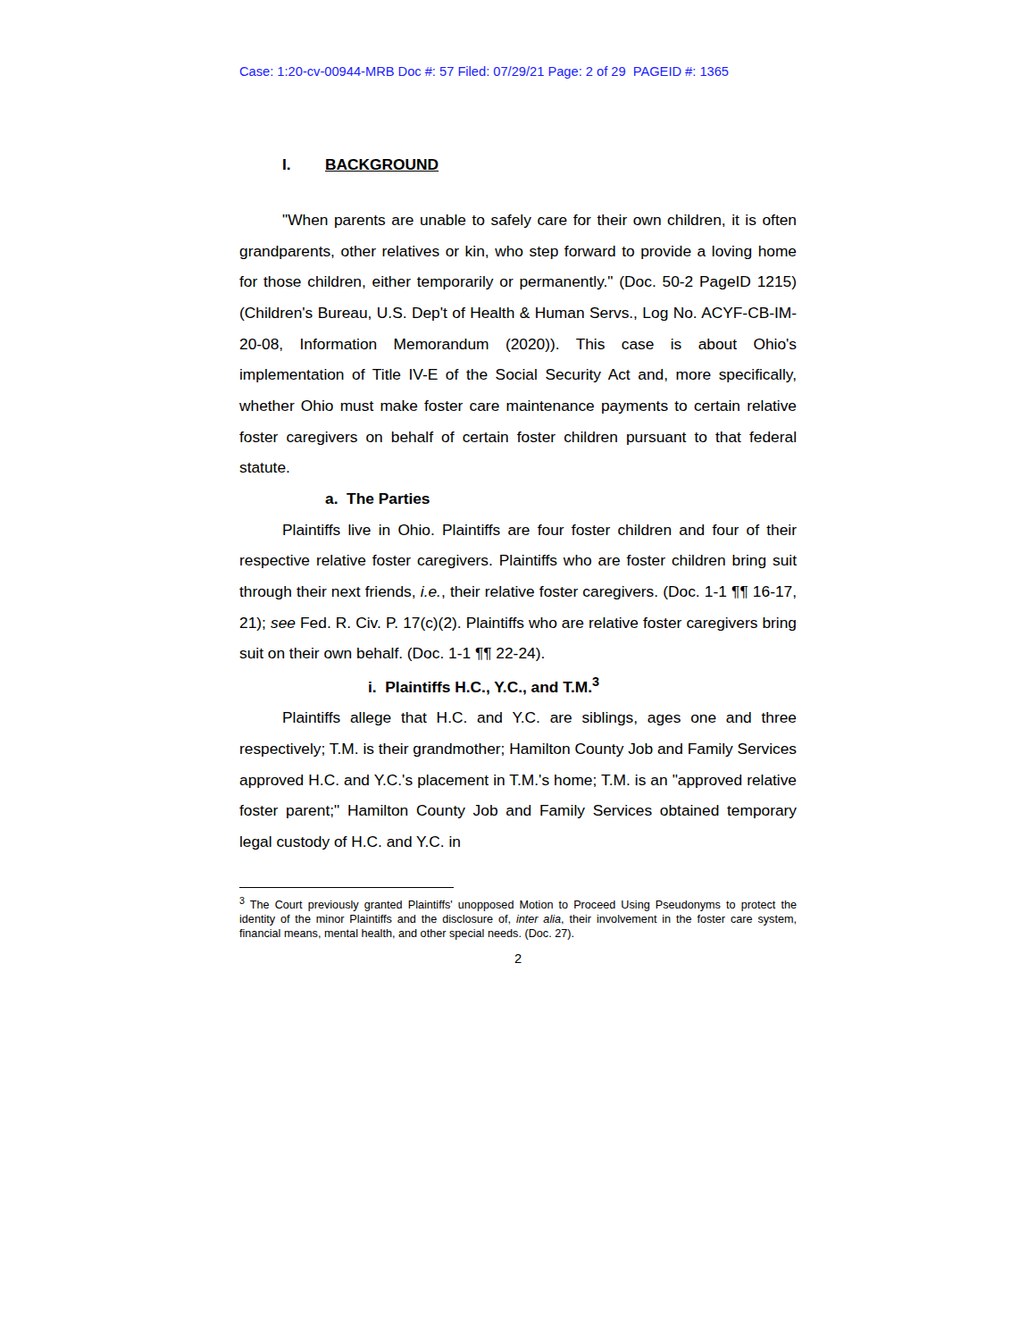Case: 1:20-cv-00944-MRB Doc #: 57 Filed: 07/29/21 Page: 2 of 29 PAGEID #: 1365
I.
BACKGROUND
"When parents are unable to safely care for their own children, it is often grandparents, other relatives or kin, who step forward to provide a loving home for those children, either temporarily or permanently." (Doc. 50-2 PageID 1215) (Children's Bureau, U.S. Dep't of Health & Human Servs., Log No. ACYF-CB-IM-20-08, Information Memorandum (2020)). This case is about Ohio's implementation of Title IV-E of the Social Security Act and, more specifically, whether Ohio must make foster care maintenance payments to certain relative foster caregivers on behalf of certain foster children pursuant to that federal statute.
a. The Parties
Plaintiffs live in Ohio. Plaintiffs are four foster children and four of their respective relative foster caregivers. Plaintiffs who are foster children bring suit through their next friends, i.e., their relative foster caregivers. (Doc. 1-1 ¶¶ 16-17, 21); see Fed. R. Civ. P. 17(c)(2). Plaintiffs who are relative foster caregivers bring suit on their own behalf. (Doc. 1-1 ¶¶ 22-24).
i. Plaintiffs H.C., Y.C., and T.M.3
Plaintiffs allege that H.C. and Y.C. are siblings, ages one and three respectively; T.M. is their grandmother; Hamilton County Job and Family Services approved H.C. and Y.C.'s placement in T.M.'s home; T.M. is an "approved relative foster parent;" Hamilton County Job and Family Services obtained temporary legal custody of H.C. and Y.C. in
3 The Court previously granted Plaintiffs' unopposed Motion to Proceed Using Pseudonyms to protect the identity of the minor Plaintiffs and the disclosure of, inter alia, their involvement in the foster care system, financial means, mental health, and other special needs. (Doc. 27).
2